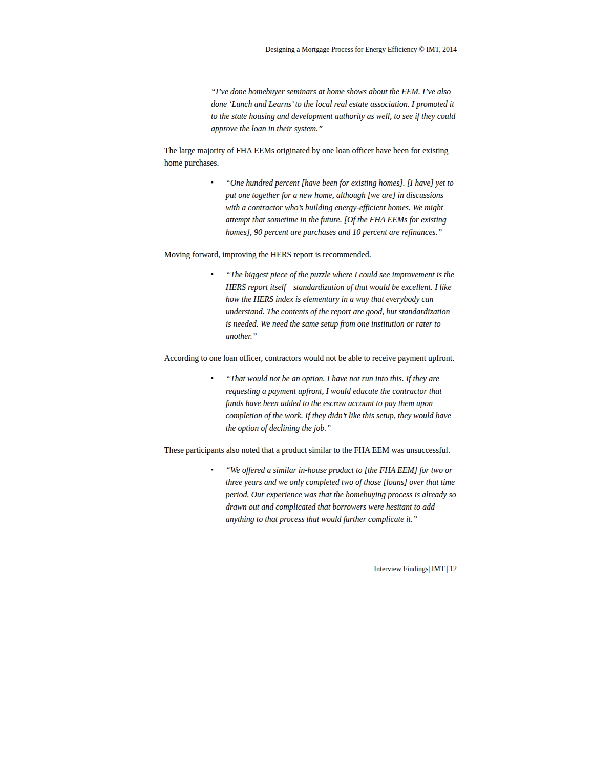Designing a Mortgage Process for Energy Efficiency © IMT, 2014
“I’ve done homebuyer seminars at home shows about the EEM. I’ve also done ‘Lunch and Learns’ to the local real estate association. I promoted it to the state housing and development authority as well, to see if they could approve the loan in their system.”
The large majority of FHA EEMs originated by one loan officer have been for existing home purchases.
“One hundred percent [have been for existing homes]. [I have] yet to put one together for a new home, although [we are] in discussions with a contractor who’s building energy-efficient homes. We might attempt that sometime in the future. [Of the FHA EEMs for existing homes], 90 percent are purchases and 10 percent are refinances.”
Moving forward, improving the HERS report is recommended.
“The biggest piece of the puzzle where I could see improvement is the HERS report itself—standardization of that would be excellent. I like how the HERS index is elementary in a way that everybody can understand. The contents of the report are good, but standardization is needed. We need the same setup from one institution or rater to another.”
According to one loan officer, contractors would not be able to receive payment upfront.
“That would not be an option. I have not run into this. If they are requesting a payment upfront, I would educate the contractor that funds have been added to the escrow account to pay them upon completion of the work. If they didn’t like this setup, they would have the option of declining the job.”
These participants also noted that a product similar to the FHA EEM was unsuccessful.
“We offered a similar in-house product to [the FHA EEM] for two or three years and we only completed two of those [loans] over that time period. Our experience was that the homebuying process is already so drawn out and complicated that borrowers were hesitant to add anything to that process that would further complicate it.”
Interview Findings| IMT | 12